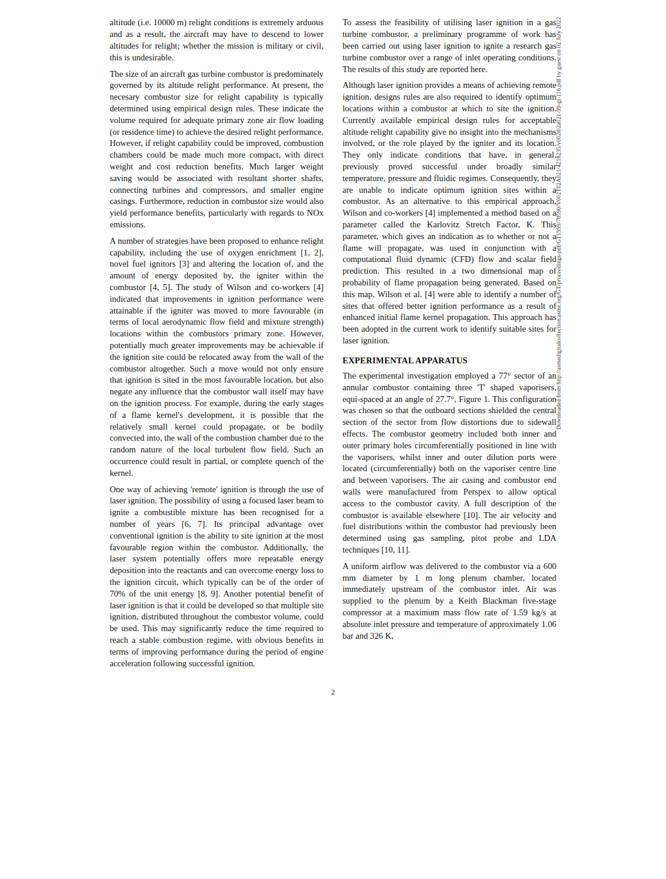Downloaded from http://asmedigitalcollection.asme.org/GT/proceedings-pdf/GT1999/78590/V002T02A021/4218235/v002t02a021-99-gt-116.pdf by guest on 02 July 2022
altitude (i.e. 10000 m) relight conditions is extremely arduous and as a result, the aircraft may have to descend to lower altitudes for relight; whether the mission is military or civil, this is undesirable.
The size of an aircraft gas turbine combustor is predominately governed by its altitude relight performance. At present, the necesary combustor size for relight capability is typically determined using empirical design rules. These indicate the volume required for adequate primary zone air flow loading (or residence time) to achieve the desired relight performance. However, if relight capability could be improved, combustion chambers could be made much more compact, with direct weight and cost reduction benefits. Much larger weight saving would be associated with resultant shorter shafts, connecting turbines and compressors, and smaller engine casings. Furthermore, reduction in combustor size would also yield performance benefits, particularly with regards to NOx emissions.
A number of strategies have been proposed to enhance relight capability, including the use of oxygen enrichment [1, 2], novel fuel ignitors [3] and altering the location of, and the amount of energy deposited by, the igniter within the combustor [4, 5]. The study of Wilson and co-workers [4] indicated that improvements in ignition performance were attainable if the igniter was moved to more favourable (in terms of local aerodynamic flow field and mixture strength) locations within the combustors primary zone. However, potentially much greater improvements may be achievable if the ignition site could be relocated away from the wall of the combustor altogether. Such a move would not only ensure that ignition is sited in the most favourable location, but also negate any influence that the combustor wall itself may have on the ignition process. For example, during the early stages of a flame kernel's development, it is possible that the relatively small kernel could propagate, or be bodily convected into, the wall of the combustion chamber due to the random nature of the local turbulent flow field. Such an occurrence could result in partial, or complete quench of the kernel.
One way of achieving 'remote' ignition is through the use of laser ignition. The possibility of using a focused laser beam to ignite a combustible mixture has been recognised for a number of years [6, 7]. Its principal advantage over conventional ignition is the ability to site ignition at the most favourable region within the combustor. Additionally, the laser system potentially offers more repeatable energy deposition into the reactants and can overcome energy loss to the ignition circuit, which typically can be of the order of 70% of the unit energy [8, 9]. Another potential benefit of laser ignition is that it could be developed so that multiple site ignition, distributed throughout the combustor volume, could be used. This may significantly reduce the time required to reach a stable combustion regime, with obvious benefits in terms of improving performance during the period of engine acceleration following successful ignition.
To assess the feasibility of utilising laser ignition in a gas turbine combustor, a preliminary programme of work has been carried out using laser ignition to ignite a research gas turbine combustor over a range of inlet operating conditions. The results of this study are reported here.
Although laser ignition provides a means of achieving remote ignition, designs rules are also required to identify optimum locations within a combustor at which to site the ignition. Currently available empirical design rules for acceptable altitude relight capability give no insight into the mechanisms involved, or the role played by the igniter and its location. They only indicate conditions that have, in general, previously proved successful under broadly similar temperature, pressure and fluidic regimes. Consequently, they are unable to indicate optimum ignition sites within a combustor. As an alternative to this empirical approach, Wilson and co-workers [4] implemented a method based on a parameter called the Karlovitz Stretch Factor, K. This parameter, which gives an indication as to whether or not a flame will propagate, was used in conjunction with a computational fluid dynamic (CFD) flow and scalar field prediction. This resulted in a two dimensional map of probability of flame propagation being generated. Based on this map, Wilson et al. [4] were able to identify a number of sites that offered better ignition performance as a result of enhanced initial flame kernel propagation. This approach has been adopted in the current work to identify suitable sites for laser ignition.
Experimental Apparatus
The experimental investigation employed a 77° sector of an annular combustor containing three 'T' shaped vaporisers, equi-spaced at an angle of 27.7°, Figure 1. This configuration was chosen so that the outboard sections shielded the central section of the sector from flow distortions due to sidewall effects. The combustor geometry included both inner and outer primary holes circumferentially positioned in line with the vaporisers, whilst inner and outer dilution ports were located (circumferentially) both on the vaporiser centre line and between vaporisers. The air casing and combustor end walls were manufactured from Perspex to allow optical access to the combustor cavity. A full description of the combustor is available elsewhere [10]. The air velocity and fuel distributions within the combustor had previously been determined using gas sampling, pitot probe and LDA techniques [10, 11].
A uniform airflow was delivered to the combustor via a 600 mm diameter by 1 m long plenum chamber, located immediately upstream of the combustor inlet. Air was supplied to the plenum by a Keith Blackman five-stage compressor at a maximum mass flow rate of 1.59 kg/s at absolute inlet pressure and temperature of approximately 1.06 bar and 326 K,
2